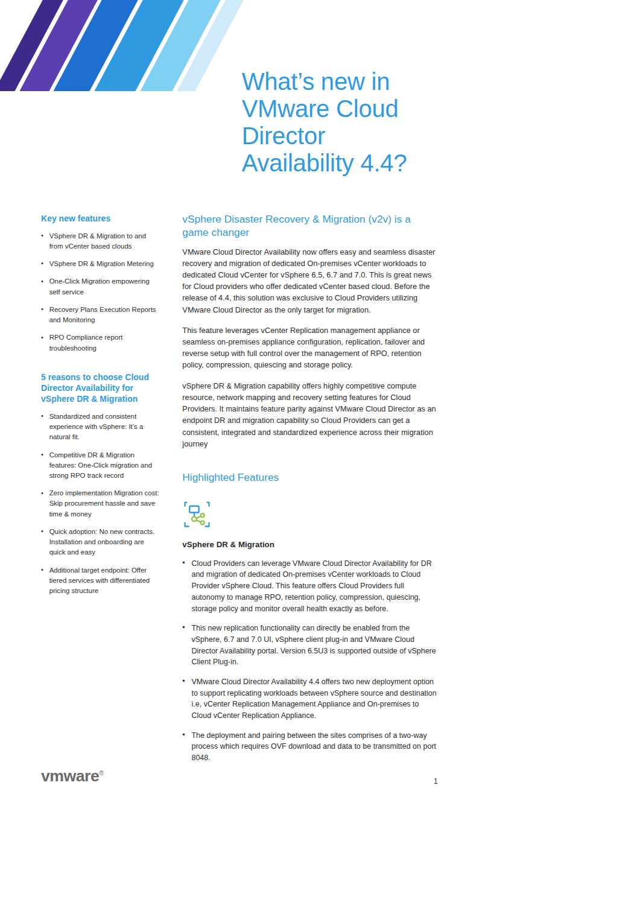What’s new in
VMware Cloud Director
Availability 4.4?
Key new features
VSphere DR & Migration to and from vCenter based clouds
VSphere DR & Migration Metering
One-Click Migration empowering self service
Recovery Plans Execution Reports and Monitoring
RPO Compliance report troubleshooting
5 reasons to choose Cloud Director Availability for vSphere DR & Migration
Standardized and consistent experience with vSphere: It’s a natural fit.
Competitive DR & Migration features: One-Click migration and strong RPO track record
Zero implementation Migration cost: Skip procurement hassle and save time & money
Quick adoption: No new contracts. Installation and onboarding are quick and easy
Additional target endpoint: Offer tiered services with differentiated pricing structure
vSphere Disaster Recovery & Migration (v2v) is a game changer
VMware Cloud Director Availability now offers easy and seamless disaster recovery and migration of dedicated On-premises vCenter workloads to dedicated Cloud vCenter for vSphere 6.5, 6.7 and 7.0. This is great news for Cloud providers who offer dedicated vCenter based cloud. Before the release of 4.4, this solution was exclusive to Cloud Providers utilizing VMware Cloud Director as the only target for migration.
This feature leverages vCenter Replication management appliance or seamless on-premises appliance configuration, replication, failover and reverse setup with full control over the management of RPO, retention policy, compression, quiescing and storage policy.
vSphere DR & Migration capability offers highly competitive compute resource, network mapping and recovery setting features for Cloud Providers. It maintains feature parity against VMware Cloud Director as an endpoint DR and migration capability so Cloud Providers can get a consistent, integrated and standardized experience across their migration journey
Highlighted Features
vSphere DR & Migration
Cloud Providers can leverage VMware Cloud Director Availability for DR and migration of dedicated On-premises vCenter workloads to Cloud Provider vSphere Cloud. This feature offers Cloud Providers full autonomy to manage RPO, retention policy, compression, quiescing, storage policy and monitor overall health exactly as before.
This new replication functionality can directly be enabled from the vSphere, 6.7 and 7.0 UI, vSphere client plug-in and VMware Cloud Director Availability portal. Version 6.5U3 is supported outside of vSphere Client Plug-in.
VMware Cloud Director Availability 4.4 offers two new deployment option to support replicating workloads between vSphere source and destination i.e, vCenter Replication Management Appliance and On-premises to Cloud vCenter Replication Appliance.
The deployment and pairing between the sites comprises of a two-way process which requires OVF download and data to be transmitted on port 8048.
vmware®
1